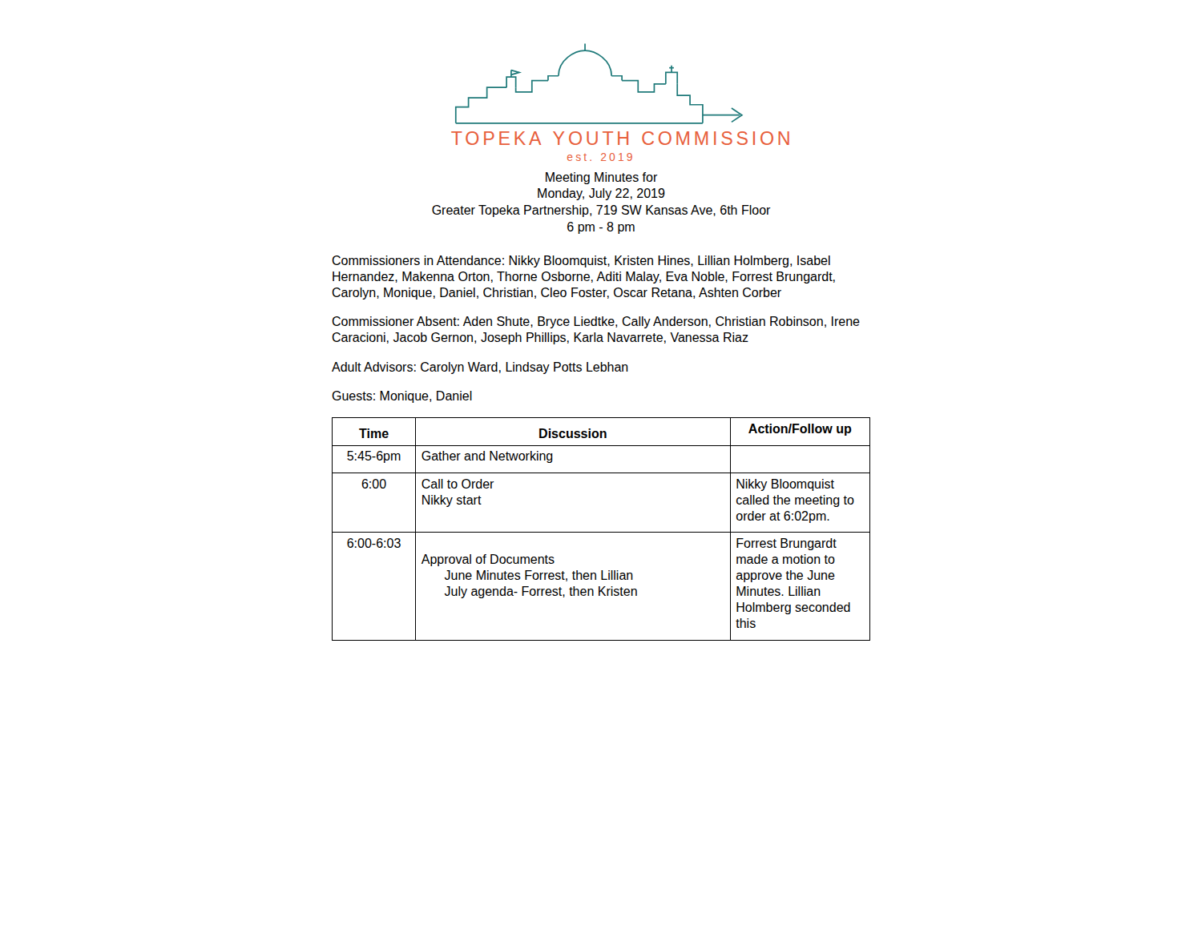TOPEKA YOUTH COMMISSION
est. 2019
Meeting Minutes for
Monday, July 22, 2019
Greater Topeka Partnership, 719 SW Kansas Ave, 6th Floor
6 pm - 8 pm
Commissioners in Attendance: Nikky Bloomquist, Kristen Hines, Lillian Holmberg, Isabel Hernandez, Makenna Orton, Thorne Osborne, Aditi Malay, Eva Noble, Forrest Brungardt, Carolyn, Monique, Daniel, Christian, Cleo Foster, Oscar Retana, Ashten Corber
Commissioner Absent: Aden Shute, Bryce Liedtke, Cally Anderson, Christian Robinson, Irene Caracioni, Jacob Gernon, Joseph Phillips, Karla Navarrete, Vanessa Riaz
Adult Advisors: Carolyn Ward, Lindsay Potts Lebhan
Guests: Monique, Daniel
| Time | Discussion | Action/Follow up |
| --- | --- | --- |
| 5:45-6pm | Gather and Networking | |
| 6:00 | Call to Order Nikky start | Nikky Bloomquist called the meeting to order at 6:02pm. |
| 6:00-6:03 | Approval of Documents June Minutes Forrest, then Lillian July agenda- Forrest, then Kristen | Forrest Brungardt made a motion to approve the June Minutes. Lillian Holmberg seconded this |